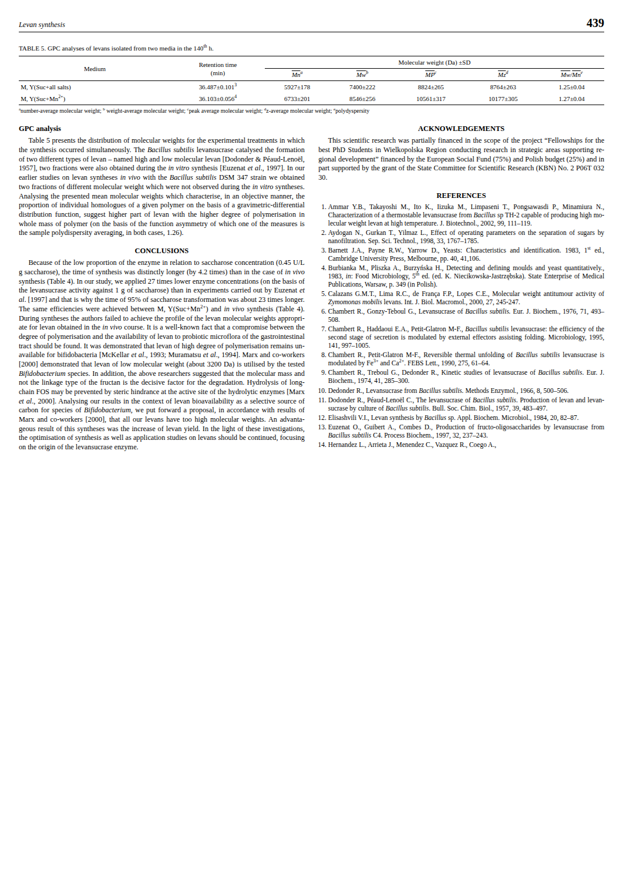Levan synthesis 439
TABLE 5. GPC analyses of levans isolated from two media in the 140th h.
| Medium | Retention time (min) | Molecular weight (Da) ±SD |
| --- | --- | --- |
| Mn a | Mw b | MP c | Mz d | Mw / Mn e |
| M, Y(Suc+all salts) | 36.487±0.101 3 | 5927±178 | 7400±222 | 8824±265 | 8764±263 | 1.25±0.04 |
| M, Y(Suc+Mn 2+ ) | 36.103±0.056 4 | 6733±201 | 8546±256 | 10561±317 | 10177±305 | 1.27±0.04 |
anumber-average molecular weight; b weight-average molecular weight; cpeak average molecular weight; dz-average molecular weight; epolydyspersity
GPC analysis
Table 5 presents the distribution of molecular weights for the experimental treatments in which the synthesis occurred simultaneously. The Bacillus subtilis levansucrase catalysed the formation of two different types of levan – named high and low molecular levan [Dodonder & Péaud-Lenoël, 1957], two fractions were also obtained during the in vitro synthesis [Euzenat et al., 1997]. In our earlier studies on levan syntheses in vivo with the Bacillus subtilis DSM 347 strain we obtained two fractions of different molecular weight which were not observed during the in vitro syntheses. Analysing the presented mean molecular weights which characterise, in an objective manner, the proportion of individual homologues of a given polymer on the basis of a gravimetric-differential distribution function, suggest higher part of levan with the higher degree of polymerisation in whole mass of polymer (on the basis of the function asymmetry of which one of the measures is the sample polydispersity averaging, in both cases, 1.26).
CONCLUSIONS
Because of the low proportion of the enzyme in relation to saccharose concentration (0.45 U/L g saccharose), the time of synthesis was distinctly longer (by 4.2 times) than in the case of in vivo synthesis (Table 4). In our study, we applied 27 times lower enzyme concentrations (on the basis of the levansucrase activity against 1 g of saccharose) than in experiments carried out by Euzenat et al. [1997] and that is why the time of 95% of saccharose transformation was about 23 times longer. The same efficiencies were achieved between M, Y(Suc+Mn2+) and in vivo synthesis (Table 4). During syntheses the authors failed to achieve the profile of the levan molecular weights appropriate for levan obtained in the in vivo course. It is a well-known fact that a compromise between the degree of polymerisation and the availability of levan to probiotic microflora of the gastrointestinal tract should be found. It was demonstrated that levan of high degree of polymerisation remains unavailable for bifidobacteria [McKellar et al., 1993; Muramatsu et al., 1994]. Marx and co-workers [2000] demonstrated that levan of low molecular weight (about 3200 Da) is utilised by the tested Bifidobacterium species. In addition, the above researchers suggested that the molecular mass and not the linkage type of the fructan is the decisive factor for the degradation. Hydrolysis of long-chain FOS may be prevented by steric hindrance at the active site of the hydrolytic enzymes [Marx et al., 2000]. Analysing our results in the context of levan bioavailability as a selective source of carbon for species of Bifidobacterium, we put forward a proposal, in accordance with results of Marx and co-workers [2000], that all our levans have too high molecular weights. An advantageous result of this syntheses was the increase of levan yield. In the light of these investigations, the optimisation of synthesis as well as application studies on levans should be continued, focusing on the origin of the levansucrase enzyme.
ACKNOWLEDGEMENTS
This scientific research was partially financed in the scope of the project “Fellowships for the best PhD Students in Wielkopolska Region conducting research in strategic areas supporting regional development” financed by the European Social Fund (75%) and Polish budget (25%) and in part supported by the grant of the State Committee for Scientific Research (KBN) No. 2 P06T 032 30.
REFERENCES
Ammar Y.B., Takayoshi M., Ito K., Iizuka M., Limpaseni T., Pongsawasdi P., Minamiura N., Characterization of a thermostable levansucrase from Bacillus sp TH-2 capable of producing high molecular weight levan at high temperature. J. Biotechnol., 2002, 99, 111–119.
Aydogan N., Gurkan T., Yilmaz L., Effect of operating parameters on the separation of sugars by nanofiltration. Sep. Sci. Technol., 1998, 33, 1767–1785.
Barnett J.A., Payne R.W., Yarrow D., Yeasts: Characteristics and identification. 1983, 1st ed., Cambridge University Press, Melbourne, pp. 40, 41,106.
Burbianka M., Pliszka A., Burzyńska H., Detecting and defining moulds and yeast quantitatively., 1983, in: Food Microbiology, 5th ed. (ed. K. Niecikowska-Jastrzębska). State Enterprise of Medical Publications, Warsaw, p. 349 (in Polish).
Calazans G.M.T., Lima R.C., de França F.P., Lopes C.E., Molecular weight antitumour activity of Zymomonas mobilis levans. Int. J. Biol. Macromol., 2000, 27, 245-247.
Chambert R., Gonzy-Teboul G., Levansucrase of Bacillus subtilis. Eur. J. Biochem., 1976, 71, 493–508.
Chambert R., Haddaoui E.A., Petit-Glatron M-F., Bacillus subtilis levansucrase: the efficiency of the second stage of secretion is modulated by external effectors assisting folding. Microbiology, 1995, 141, 997–1005.
Chambert R., Petit-Glatron M-F., Reversible thermal unfolding of Bacillus subtilis levansucrase is modulated by Fe3+ and Ca2+. FEBS Lett., 1990, 275, 61–64.
Chambert R., Treboul G., Dedonder R., Kinetic studies of levansucrase of Bacillus subtilis. Eur. J. Biochem., 1974, 41, 285–300.
Dedonder R., Levansucrase from Bacillus subtilis. Methods Enzymol., 1966, 8, 500–506.
Dodonder R., Péaud-Lenoël C., The levansucrase of Bacillus subtilis. Production of levan and levansucrase by culture of Bacillus subtilis. Bull. Soc. Chim. Biol., 1957, 39, 483–497.
Elisashvili V.I., Levan synthesis by Bacillus sp. Appl. Biochem. Microbiol., 1984, 20, 82–87.
Euzenat O., Guibert A., Combes D., Production of fructo-oligosaccharides by levansucrase from Bacillus subtilis C4. Process Biochem., 1997, 32, 237–243.
Hernandez L., Arrieta J., Menendez C., Vazquez R., Coego A.,